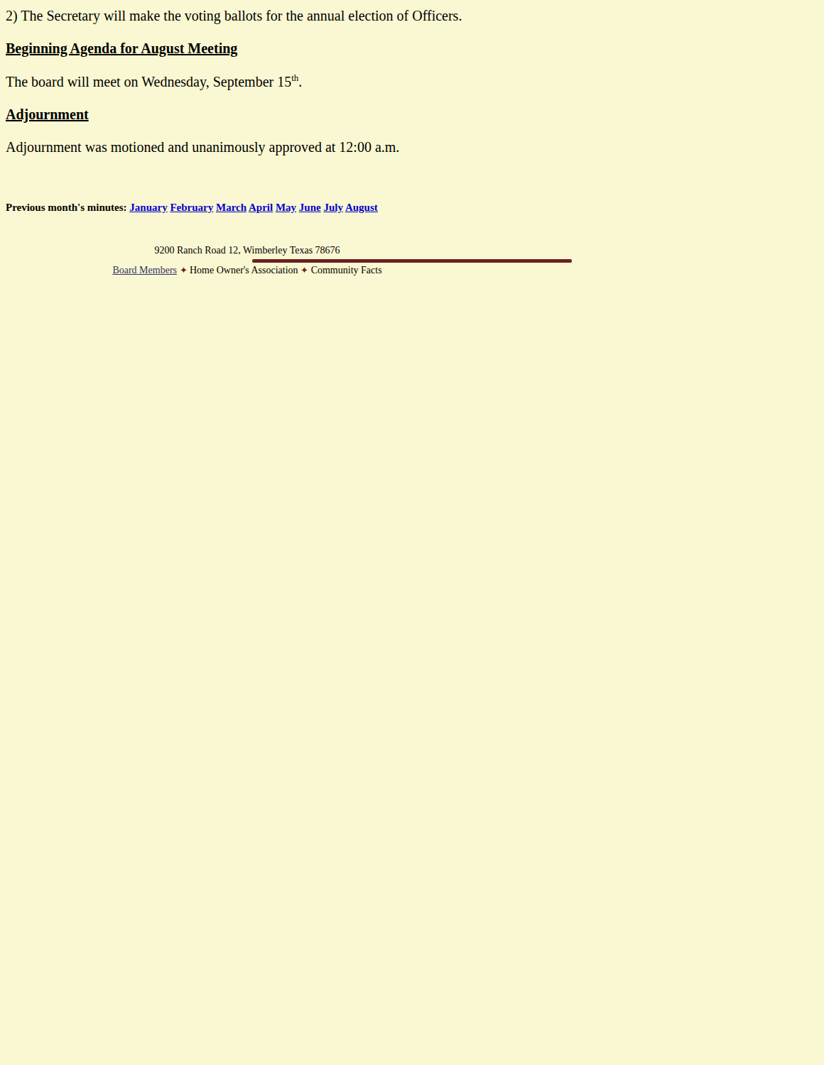2) The Secretary will make the voting ballots for the annual election of Officers.
Beginning Agenda for August Meeting
The board will meet on Wednesday, September 15th.
Adjournment
Adjournment was motioned and unanimously approved at 12:00 a.m.
Previous month's minutes: January February March April May June July August
9200 Ranch Road 12, Wimberley Texas 78676
Board Members ✦ Home Owner's Association ✦ Community Facts